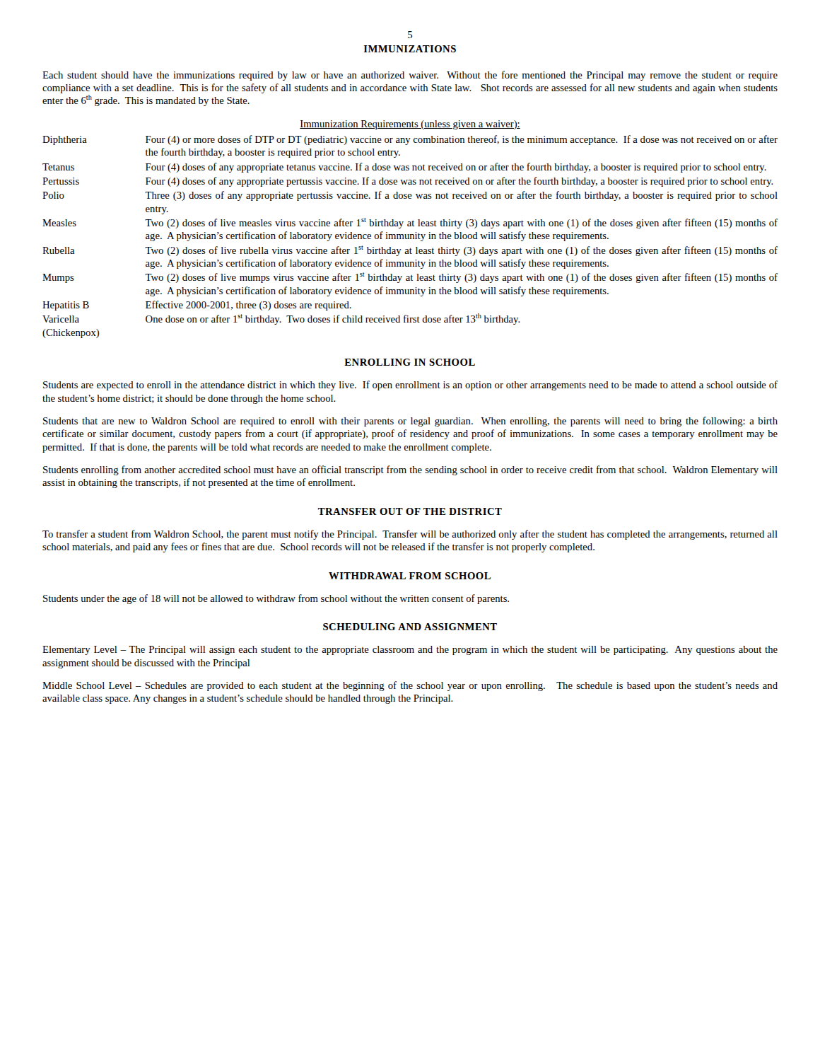5
IMMUNIZATIONS
Each student should have the immunizations required by law or have an authorized waiver. Without the fore mentioned the Principal may remove the student or require compliance with a set deadline. This is for the safety of all students and in accordance with State law. Shot records are assessed for all new students and again when students enter the 6th grade. This is mandated by the State.
Immunization Requirements (unless given a waiver):
| Diphtheria | Four (4) or more doses of DTP or DT (pediatric) vaccine or any combination thereof, is the minimum acceptance. If a dose was not received on or after the fourth birthday, a booster is required prior to school entry. |
| Tetanus | Four (4) doses of any appropriate tetanus vaccine. If a dose was not received on or after the fourth birthday, a booster is required prior to school entry. |
| Pertussis | Four (4) doses of any appropriate pertussis vaccine. If a dose was not received on or after the fourth birthday, a booster is required prior to school entry. |
| Polio | Three (3) doses of any appropriate pertussis vaccine. If a dose was not received on or after the fourth birthday, a booster is required prior to school entry. |
| Measles | Two (2) doses of live measles virus vaccine after 1 st birthday at least thirty (3) days apart with one (1) of the doses given after fifteen (15) months of age. A physician’s certification of laboratory evidence of immunity in the blood will satisfy these requirements. |
| Rubella | Two (2) doses of live rubella virus vaccine after 1 st birthday at least thirty (3) days apart with one (1) of the doses given after fifteen (15) months of age. A physician’s certification of laboratory evidence of immunity in the blood will satisfy these requirements. |
| Mumps | Two (2) doses of live mumps virus vaccine after 1 st birthday at least thirty (3) days apart with one (1) of the doses given after fifteen (15) months of age. A physician’s certification of laboratory evidence of immunity in the blood will satisfy these requirements. |
| Hepatitis B | Effective 2000-2001, three (3) doses are required. |
| Varicella (Chickenpox) | One dose on or after 1 st birthday. Two doses if child received first dose after 13 th birthday. |
ENROLLING IN SCHOOL
Students are expected to enroll in the attendance district in which they live. If open enrollment is an option or other arrangements need to be made to attend a school outside of the student’s home district; it should be done through the home school.
Students that are new to Waldron School are required to enroll with their parents or legal guardian. When enrolling, the parents will need to bring the following: a birth certificate or similar document, custody papers from a court (if appropriate), proof of residency and proof of immunizations. In some cases a temporary enrollment may be permitted. If that is done, the parents will be told what records are needed to make the enrollment complete.
Students enrolling from another accredited school must have an official transcript from the sending school in order to receive credit from that school. Waldron Elementary will assist in obtaining the transcripts, if not presented at the time of enrollment.
TRANSFER OUT OF THE DISTRICT
To transfer a student from Waldron School, the parent must notify the Principal. Transfer will be authorized only after the student has completed the arrangements, returned all school materials, and paid any fees or fines that are due. School records will not be released if the transfer is not properly completed.
WITHDRAWAL FROM SCHOOL
Students under the age of 18 will not be allowed to withdraw from school without the written consent of parents.
SCHEDULING AND ASSIGNMENT
Elementary Level – The Principal will assign each student to the appropriate classroom and the program in which the student will be participating. Any questions about the assignment should be discussed with the Principal
Middle School Level – Schedules are provided to each student at the beginning of the school year or upon enrolling. The schedule is based upon the student’s needs and available class space. Any changes in a student’s schedule should be handled through the Principal.